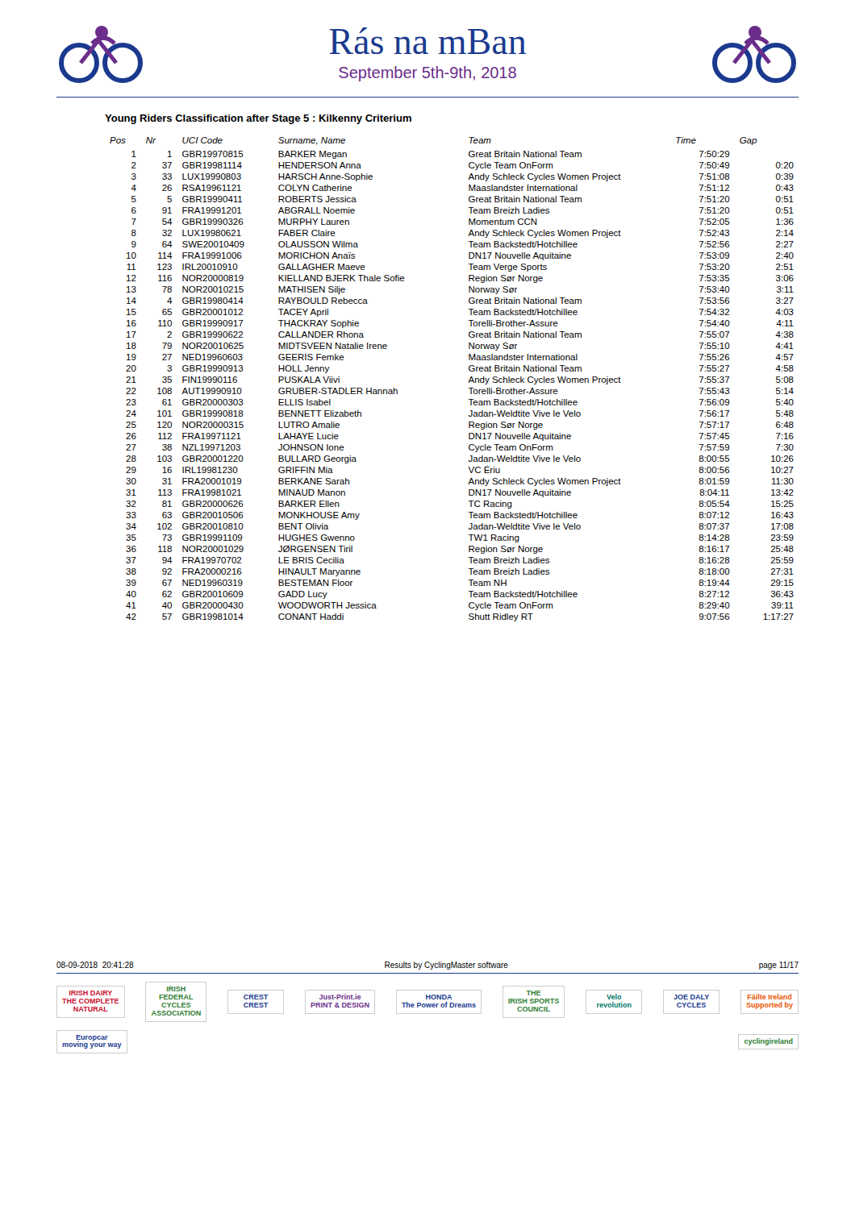Rás na mBan
September 5th-9th, 2018
Young Riders Classification after Stage 5 : Kilkenny Criterium
| Pos | Nr | UCI Code | Surname, Name | Team | Time | Gap |
| --- | --- | --- | --- | --- | --- | --- |
| 1 | 1 | GBR19970815 | BARKER Megan | Great Britain National Team | 7:50:29 | |
| 2 | 37 | GBR19981114 | HENDERSON Anna | Cycle Team OnForm | 7:50:49 | 0:20 |
| 3 | 33 | LUX19990803 | HARSCH Anne-Sophie | Andy Schleck Cycles Women Project | 7:51:08 | 0:39 |
| 4 | 26 | RSA19961121 | COLYN Catherine | Maaslandster International | 7:51:12 | 0:43 |
| 5 | 5 | GBR19990411 | ROBERTS Jessica | Great Britain National Team | 7:51:20 | 0:51 |
| 6 | 91 | FRA19991201 | ABGRALL Noemie | Team Breizh Ladies | 7:51:20 | 0:51 |
| 7 | 54 | GBR19990326 | MURPHY Lauren | Momentum CCN | 7:52:05 | 1:36 |
| 8 | 32 | LUX19980621 | FABER Claire | Andy Schleck Cycles Women Project | 7:52:43 | 2:14 |
| 9 | 64 | SWE20010409 | OLAUSSON Wilma | Team Backstedt/Hotchillee | 7:52:56 | 2:27 |
| 10 | 114 | FRA19991006 | MORICHON Anaïs | DN17 Nouvelle Aquitaine | 7:53:09 | 2:40 |
| 11 | 123 | IRL20010910 | GALLAGHER Maeve | Team Verge Sports | 7:53:20 | 2:51 |
| 12 | 116 | NOR20000819 | KIELLAND BJERK Thale Sofie | Region Sør Norge | 7:53:35 | 3:06 |
| 13 | 78 | NOR20010215 | MATHISEN Silje | Norway Sør | 7:53:40 | 3:11 |
| 14 | 4 | GBR19980414 | RAYBOULD Rebecca | Great Britain National Team | 7:53:56 | 3:27 |
| 15 | 65 | GBR20001012 | TACEY April | Team Backstedt/Hotchillee | 7:54:32 | 4:03 |
| 16 | 110 | GBR19990917 | THACKRAY Sophie | Torelli-Brother-Assure | 7:54:40 | 4:11 |
| 17 | 2 | GBR19990622 | CALLANDER Rhona | Great Britain National Team | 7:55:07 | 4:38 |
| 18 | 79 | NOR20010625 | MIDTSVEEN Natalie Irene | Norway Sør | 7:55:10 | 4:41 |
| 19 | 27 | NED19960603 | GEERIS Femke | Maaslandster International | 7:55:26 | 4:57 |
| 20 | 3 | GBR19990913 | HOLL Jenny | Great Britain National Team | 7:55:27 | 4:58 |
| 21 | 35 | FIN19990116 | PUSKALA Viivi | Andy Schleck Cycles Women Project | 7:55:37 | 5:08 |
| 22 | 108 | AUT19990910 | GRUBER-STADLER Hannah | Torelli-Brother-Assure | 7:55:43 | 5:14 |
| 23 | 61 | GBR20000303 | ELLIS Isabel | Team Backstedt/Hotchillee | 7:56:09 | 5:40 |
| 24 | 101 | GBR19990818 | BENNETT Elizabeth | Jadan-Weldtite Vive le Velo | 7:56:17 | 5:48 |
| 25 | 120 | NOR20000315 | LUTRO Amalie | Region Sør Norge | 7:57:17 | 6:48 |
| 26 | 112 | FRA19971121 | LAHAYE Lucie | DN17 Nouvelle Aquitaine | 7:57:45 | 7:16 |
| 27 | 38 | NZL19971203 | JOHNSON Ione | Cycle Team OnForm | 7:57:59 | 7:30 |
| 28 | 103 | GBR20001220 | BULLARD Georgia | Jadan-Weldtite Vive le Velo | 8:00:55 | 10:26 |
| 29 | 16 | IRL19981230 | GRIFFIN Mia | VC Ériu | 8:00:56 | 10:27 |
| 30 | 31 | FRA20001019 | BERKANE Sarah | Andy Schleck Cycles Women Project | 8:01:59 | 11:30 |
| 31 | 113 | FRA19981021 | MINAUD Manon | DN17 Nouvelle Aquitaine | 8:04:11 | 13:42 |
| 32 | 81 | GBR20000626 | BARKER Ellen | TC Racing | 8:05:54 | 15:25 |
| 33 | 63 | GBR20010506 | MONKHOUSE Amy | Team Backstedt/Hotchillee | 8:07:12 | 16:43 |
| 34 | 102 | GBR20010810 | BENT Olivia | Jadan-Weldtite Vive le Velo | 8:07:37 | 17:08 |
| 35 | 73 | GBR19991109 | HUGHES Gwenno | TW1 Racing | 8:14:28 | 23:59 |
| 36 | 118 | NOR20001029 | JØRGENSEN Tiril | Region Sør Norge | 8:16:17 | 25:48 |
| 37 | 94 | FRA19970702 | LE BRIS Cecilia | Team Breizh Ladies | 8:16:28 | 25:59 |
| 38 | 92 | FRA20000216 | HINAULT Maryanne | Team Breizh Ladies | 8:18:00 | 27:31 |
| 39 | 67 | NED19960319 | BESTEMAN Floor | Team NH | 8:19:44 | 29:15 |
| 40 | 62 | GBR20010609 | GADD Lucy | Team Backstedt/Hotchillee | 8:27:12 | 36:43 |
| 41 | 40 | GBR20000430 | WOODWORTH Jessica | Cycle Team OnForm | 8:29:40 | 39:11 |
| 42 | 57 | GBR19981014 | CONANT Haddi | Shutt Ridley RT | 9:07:56 | 1:17:27 |
08-09-2018 20:41:28
Results by CyclingMaster software
page 11/17
IRISH DAIRY
THE COMPLETE
NATURAL
IRISH
FEDERAL
CYCLES
ASSOCIATION
CREST
CREST
Just-Print.ie
PRINT & DESIGN
HONDA
The Power of Dreams
THE
IRISH SPORTS
COUNCIL
Velo
revolution
JOE DALY
CYCLES
Fáilte Ireland
Supported by
Europcar
moving your way
cyclingireland